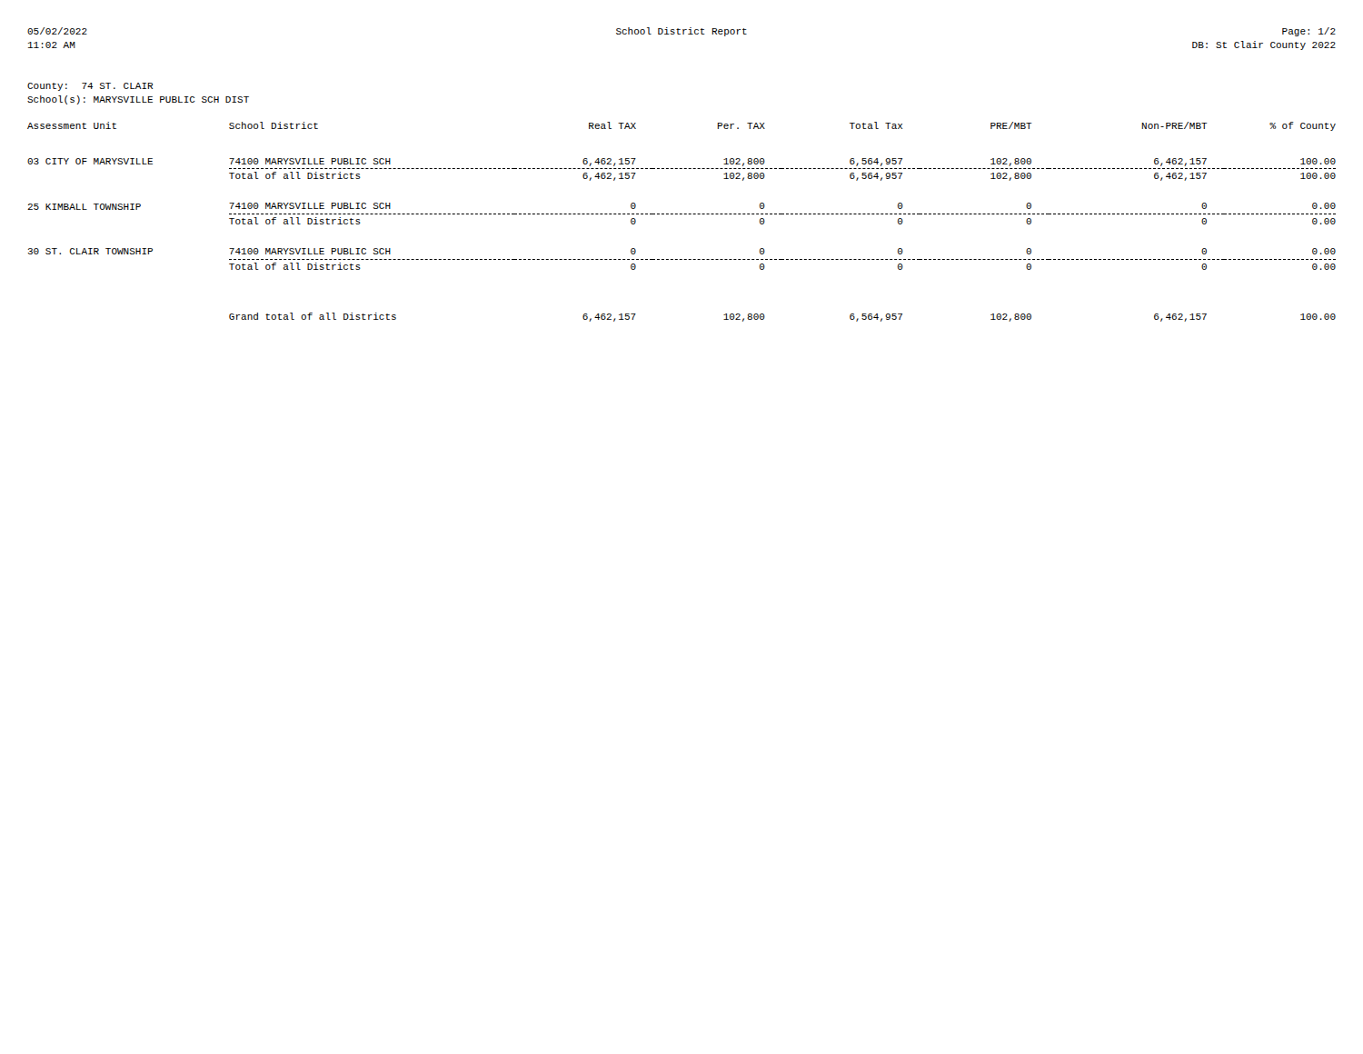05/02/2022
11:02 AM
School District Report
Page: 1/2
DB: St Clair County 2022
County: 74 ST. CLAIR
School(s): MARYSVILLE PUBLIC SCH DIST
| Assessment Unit | School District | Real TAX | Per. TAX | Total Tax | PRE/MBT | Non-PRE/MBT | % of County |
| --- | --- | --- | --- | --- | --- | --- | --- |
| 03 CITY OF MARYSVILLE | 74100 MARYSVILLE PUBLIC SCH | 6,462,157 | 102,800 | 6,564,957 | 102,800 | 6,462,157 | 100.00 |
| | Total of all Districts | 6,462,157 | 102,800 | 6,564,957 | 102,800 | 6,462,157 | 100.00 |
| 25 KIMBALL TOWNSHIP | 74100 MARYSVILLE PUBLIC SCH | 0 | 0 | 0 | 0 | 0 | 0.00 |
| | Total of all Districts | 0 | 0 | 0 | 0 | 0 | 0.00 |
| 30 ST. CLAIR TOWNSHIP | 74100 MARYSVILLE PUBLIC SCH | 0 | 0 | 0 | 0 | 0 | 0.00 |
| | Total of all Districts | 0 | 0 | 0 | 0 | 0 | 0.00 |
| | Grand total of all Districts | 6,462,157 | 102,800 | 6,564,957 | 102,800 | 6,462,157 | 100.00 |